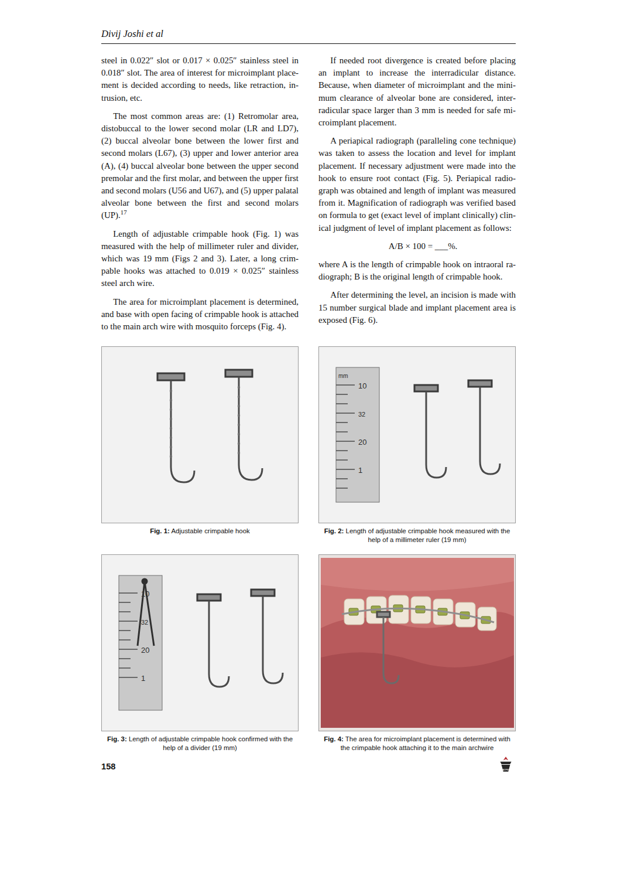Divij Joshi et al
steel in 0.022″ slot or 0.017 × 0.025″ stainless steel in 0.018″ slot. The area of interest for microimplant placement is decided according to needs, like retraction, intrusion, etc.
The most common areas are: (1) Retromolar area, distobuccal to the lower second molar (LR and LD7), (2) buccal alveolar bone between the lower first and second molars (L67), (3) upper and lower anterior area (A), (4) buccal alveolar bone between the upper second premolar and the first molar, and between the upper first and second molars (U56 and U67), and (5) upper palatal alveolar bone between the first and second molars (UP).17
Length of adjustable crimpable hook (Fig. 1) was measured with the help of millimeter ruler and divider, which was 19 mm (Figs 2 and 3). Later, a long crimpable hooks was attached to 0.019 × 0.025″ stainless steel arch wire.
The area for microimplant placement is determined, and base with open facing of crimpable hook is attached to the main arch wire with mosquito forceps (Fig. 4).
If needed root divergence is created before placing an implant to increase the interradicular distance. Because, when diameter of microimplant and the minimum clearance of alveolar bone are considered, interradicular space larger than 3 mm is needed for safe microimplant placement.
A periapical radiograph (paralleling cone technique) was taken to assess the location and level for implant placement. If necessary adjustment were made into the hook to ensure root contact (Fig. 5). Periapical radiograph was obtained and length of implant was measured from it. Magnification of radiograph was verified based on formula to get (exact level of implant clinically) clinical judgment of level of implant placement as follows:
A/B × 100 = ___%.
where A is the length of crimpable hook on intraoral radiograph; B is the original length of crimpable hook.
After determining the level, an incision is made with 15 number surgical blade and implant placement area is exposed (Fig. 6).
Fig. 1: Adjustable crimpable hook
10 32 20 1 mm
Fig. 2: Length of adjustable crimpable hook measured with the
help of a millimeter ruler (19 mm)
10 32 20 1
Fig. 3: Length of adjustable crimpable hook confirmed with the
help of a divider (19 mm)
Fig. 4: The area for microimplant placement is determined with
the crimpable hook attaching it to the main archwire
158
JAYPEE